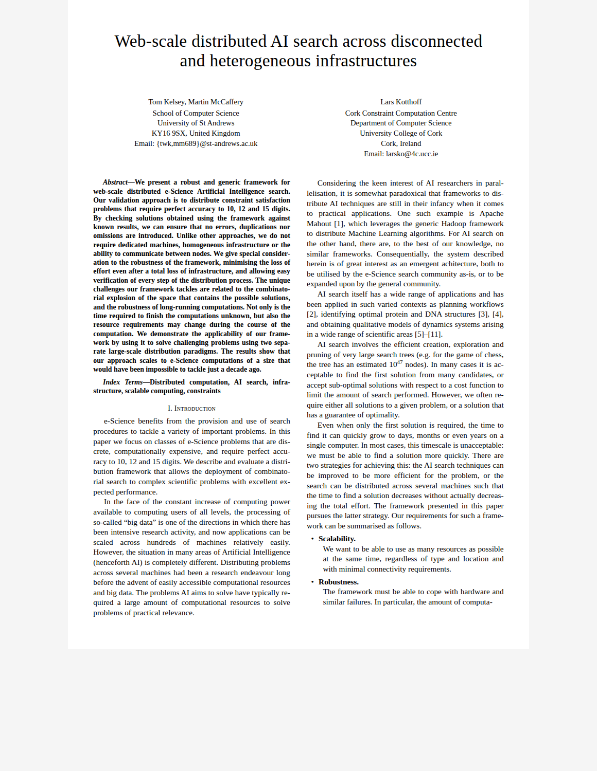Web-scale distributed AI search across disconnected
and heterogeneous infrastructures
Tom Kelsey, Martin McCaffery
School of Computer Science
University of St Andrews
KY16 9SX, United Kingdom
Email: {twk,mm689}@st-andrews.ac.uk
Lars Kotthoff
Cork Constraint Computation Centre
Department of Computer Science
University College of Cork
Cork, Ireland
Email: larsko@4c.ucc.ie
Abstract—We present a robust and generic framework for web-scale distributed e-Science Artificial Intelligence search. Our validation approach is to distribute constraint satisfaction problems that require perfect accuracy to 10, 12 and 15 digits. By checking solutions obtained using the framework against known results, we can ensure that no errors, duplications nor omissions are introduced. Unlike other approaches, we do not require dedicated machines, homogeneous infrastructure or the ability to communicate between nodes. We give special consideration to the robustness of the framework, minimising the loss of effort even after a total loss of infrastructure, and allowing easy verification of every step of the distribution process. The unique challenges our framework tackles are related to the combinatorial explosion of the space that contains the possible solutions, and the robustness of long-running computations. Not only is the time required to finish the computations unknown, but also the resource requirements may change during the course of the computation. We demonstrate the applicability of our framework by using it to solve challenging problems using two separate large-scale distribution paradigms. The results show that our approach scales to e-Science computations of a size that would have been impossible to tackle just a decade ago.
Index Terms—Distributed computation, AI search, infrastructure, scalable computing, constraints
I. Introduction
e-Science benefits from the provision and use of search procedures to tackle a variety of important problems. In this paper we focus on classes of e-Science problems that are discrete, computationally expensive, and require perfect accuracy to 10, 12 and 15 digits. We describe and evaluate a distribution framework that allows the deployment of combinatorial search to complex scientific problems with excellent expected performance.
In the face of the constant increase of computing power available to computing users of all levels, the processing of so-called “big data” is one of the directions in which there has been intensive research activity, and now applications can be scaled across hundreds of machines relatively easily. However, the situation in many areas of Artificial Intelligence (henceforth AI) is completely different. Distributing problems across several machines had been a research endeavour long before the advent of easily accessible computational resources and big data. The problems AI aims to solve have typically required a large amount of computational resources to solve problems of practical relevance.
Considering the keen interest of AI researchers in parallelisation, it is somewhat paradoxical that frameworks to distribute AI techniques are still in their infancy when it comes to practical applications. One such example is Apache Mahout [1], which leverages the generic Hadoop framework to distribute Machine Learning algorithms. For AI search on the other hand, there are, to the best of our knowledge, no similar frameworks. Consequentially, the system described herein is of great interest as an emergent achitecture, both to be utilised by the e-Science search community as-is, or to be expanded upon by the general community.
AI search itself has a wide range of applications and has been applied in such varied contexts as planning workflows [2], identifying optimal protein and DNA structures [3], [4], and obtaining qualitative models of dynamics systems arising in a wide range of scientific areas [5]–[11].
AI search involves the efficient creation, exploration and pruning of very large search trees (e.g. for the game of chess, the tree has an estimated 1047 nodes). In many cases it is acceptable to find the first solution from many candidates, or accept sub-optimal solutions with respect to a cost function to limit the amount of search performed. However, we often require either all solutions to a given problem, or a solution that has a guarantee of optimality.
Even when only the first solution is required, the time to find it can quickly grow to days, months or even years on a single computer. In most cases, this timescale is unacceptable: we must be able to find a solution more quickly. There are two strategies for achieving this: the AI search techniques can be improved to be more efficient for the problem, or the search can be distributed across several machines such that the time to find a solution decreases without actually decreasing the total effort. The framework presented in this paper pursues the latter strategy. Our requirements for such a framework can be summarised as follows.
Scalability. We want to be able to use as many resources as possible at the same time, regardless of type and location and with minimal connectivity requirements.
Robustness. The framework must be able to cope with hardware and similar failures. In particular, the amount of computa-